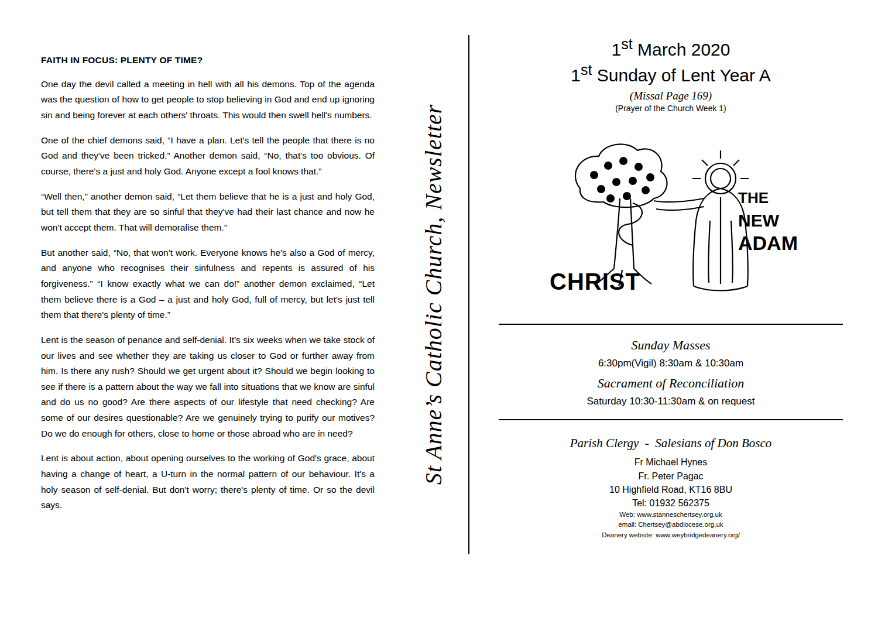FAITH IN FOCUS: PLENTY OF TIME?
One day the devil called a meeting in hell with all his demons. Top of the agenda was the question of how to get people to stop believing in God and end up ignoring sin and being forever at each others' throats. This would then swell hell's numbers.
One of the chief demons said, “I have a plan. Let's tell the people that there is no God and they've been tricked.” Another demon said, “No, that's too obvious. Of course, there's a just and holy God. Anyone except a fool knows that.”
“Well then,” another demon said, “Let them believe that he is a just and holy God, but tell them that they are so sinful that they've had their last chance and now he won't accept them. That will demoralise them.”
But another said, “No, that won't work. Everyone knows he's also a God of mercy, and anyone who recognises their sinfulness and repents is assured of his forgiveness.” “I know exactly what we can do!” another demon exclaimed, “Let them believe there is a God – a just and holy God, full of mercy, but let's just tell them that there's plenty of time.”
Lent is the season of penance and self-denial. It's six weeks when we take stock of our lives and see whether they are taking us closer to God or further away from him. Is there any rush? Should we get urgent about it? Should we begin looking to see if there is a pattern about the way we fall into situations that we know are sinful and do us no good? Are there aspects of our lifestyle that need checking? Are some of our desires questionable? Are we genuinely trying to purify our motives? Do we do enough for others, close to home or those abroad who are in need?
Lent is about action, about opening ourselves to the working of God's grace, about having a change of heart, a U-turn in the normal pattern of our behaviour. It's a holy season of self-denial. But don't worry; there's plenty of time. Or so the devil says.
St Anne’s Catholic Church, Newsletter
1st March 2020
1st Sunday of Lent Year A
(Missal Page 169)
(Prayer of the Church Week 1)
CHRIST THE NEW ADAM
Sunday Masses 6:30pm(Vigil) 8:30am & 10:30am Sacrament of Reconciliation Saturday 10:30-11:30am & on request
Parish Clergy - Salesians of Don Bosco Fr Michael Hynes
Fr. Peter Pagac
10 Highfield Road, KT16 8BU
Tel: 01932 562375
Web: www.stanneschertsey.org.uk
email: Chertsey@abdiocese.org.uk
Deanery website: www.weybridgedeanery.org/